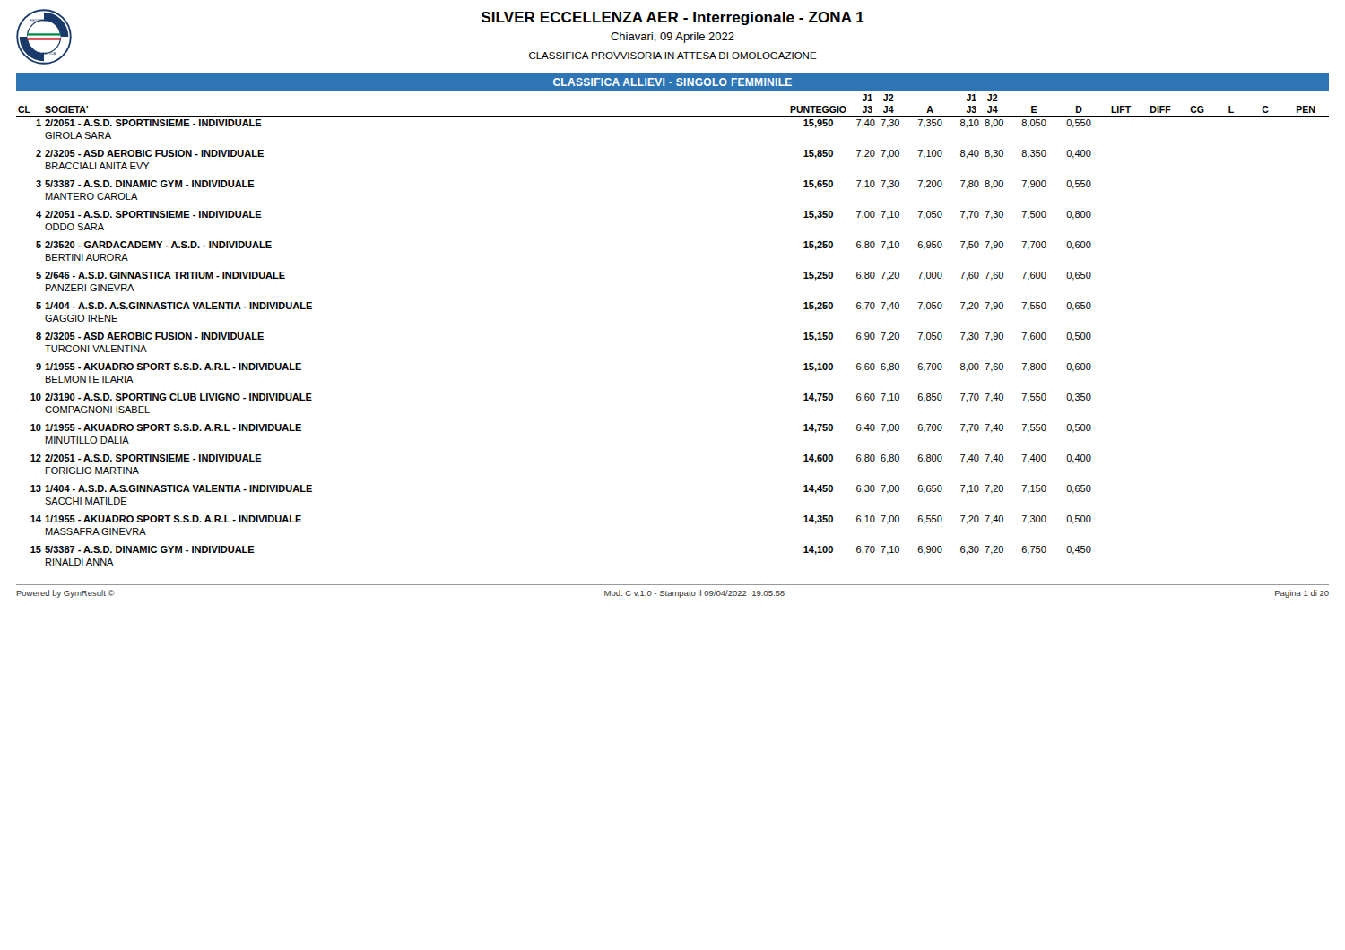FEDERAZIONE GINNASTICA
SILVER ECCELLENZA AER - Interregionale - ZONA 1
Chiavari, 09 Aprile 2022
CLASSIFICA PROVVISORIA IN ATTESA DI OMOLOGAZIONE
CLASSIFICA ALLIEVI - SINGOLO FEMMINILE
| | | | J1 J2 | | J1 J2 | | | | | | | | |
| --- | --- | --- | --- | --- | --- | --- | --- | --- | --- | --- | --- | --- | --- |
| CL | SOCIETA' | PUNTEGGIO | J3 J4 | A | J3 J4 | E | D | LIFT | DIFF | CG | L | C | PEN |
| 1 | 2/2051 - A.S.D. SPORTINSIEME - INDIVIDUALE | 15,950 | 7,40 7,30 | 7,350 | 8,10 8,00 | 8,050 | 0,550 | | | | | | |
| | GIROLA SARA | |
| 2 | 2/3205 - ASD AEROBIC FUSION - INDIVIDUALE | 15,850 | 7,20 7,00 | 7,100 | 8,40 8,30 | 8,350 | 0,400 | | | | | | |
| | BRACCIALI ANITA EVY | |
| 3 | 5/3387 - A.S.D. DINAMIC GYM - INDIVIDUALE | 15,650 | 7,10 7,30 | 7,200 | 7,80 8,00 | 7,900 | 0,550 | | | | | | |
| | MANTERO CAROLA | |
| 4 | 2/2051 - A.S.D. SPORTINSIEME - INDIVIDUALE | 15,350 | 7,00 7,10 | 7,050 | 7,70 7,30 | 7,500 | 0,800 | | | | | | |
| | ODDO SARA | |
| 5 | 2/3520 - GARDACADEMY - A.S.D. - INDIVIDUALE | 15,250 | 6,80 7,10 | 6,950 | 7,50 7,90 | 7,700 | 0,600 | | | | | | |
| | BERTINI AURORA | |
| 5 | 2/646 - A.S.D. GINNASTICA TRITIUM - INDIVIDUALE | 15,250 | 6,80 7,20 | 7,000 | 7,60 7,60 | 7,600 | 0,650 | | | | | | |
| | PANZERI GINEVRA | |
| 5 | 1/404 - A.S.D. A.S.GINNASTICA VALENTIA - INDIVIDUALE | 15,250 | 6,70 7,40 | 7,050 | 7,20 7,90 | 7,550 | 0,650 | | | | | | |
| | GAGGIO IRENE | |
| 8 | 2/3205 - ASD AEROBIC FUSION - INDIVIDUALE | 15,150 | 6,90 7,20 | 7,050 | 7,30 7,90 | 7,600 | 0,500 | | | | | | |
| | TURCONI VALENTINA | |
| 9 | 1/1955 - AKUADRO SPORT S.S.D. A.R.L - INDIVIDUALE | 15,100 | 6,60 6,80 | 6,700 | 8,00 7,60 | 7,800 | 0,600 | | | | | | |
| | BELMONTE ILARIA | |
| 10 | 2/3190 - A.S.D. SPORTING CLUB LIVIGNO - INDIVIDUALE | 14,750 | 6,60 7,10 | 6,850 | 7,70 7,40 | 7,550 | 0,350 | | | | | | |
| | COMPAGNONI ISABEL | |
| 10 | 1/1955 - AKUADRO SPORT S.S.D. A.R.L - INDIVIDUALE | 14,750 | 6,40 7,00 | 6,700 | 7,70 7,40 | 7,550 | 0,500 | | | | | | |
| | MINUTILLO DALIA | |
| 12 | 2/2051 - A.S.D. SPORTINSIEME - INDIVIDUALE | 14,600 | 6,80 6,80 | 6,800 | 7,40 7,40 | 7,400 | 0,400 | | | | | | |
| | FORIGLIO MARTINA | |
| 13 | 1/404 - A.S.D. A.S.GINNASTICA VALENTIA - INDIVIDUALE | 14,450 | 6,30 7,00 | 6,650 | 7,10 7,20 | 7,150 | 0,650 | | | | | | |
| | SACCHI MATILDE | |
| 14 | 1/1955 - AKUADRO SPORT S.S.D. A.R.L - INDIVIDUALE | 14,350 | 6,10 7,00 | 6,550 | 7,20 7,40 | 7,300 | 0,500 | | | | | | |
| | MASSAFRA GINEVRA | |
| 15 | 5/3387 - A.S.D. DINAMIC GYM - INDIVIDUALE | 14,100 | 6,70 7,10 | 6,900 | 6,30 7,20 | 6,750 | 0,450 | | | | | | |
| | RINALDI ANNA | |
Powered by GymResult ©
Mod. C v.1.0 - Stampato il 09/04/2022 19:05:58
Pagina 1 di 20